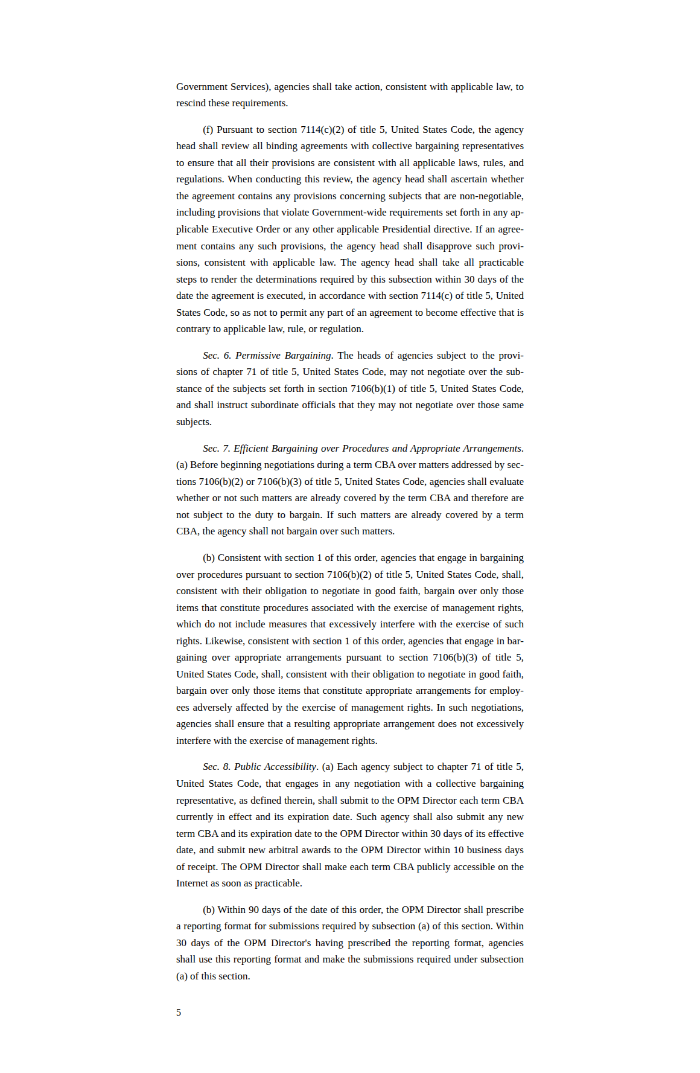Government Services), agencies shall take action, consistent with applicable law, to rescind these requirements.
(f) Pursuant to section 7114(c)(2) of title 5, United States Code, the agency head shall review all binding agreements with collective bargaining representatives to ensure that all their provisions are consistent with all applicable laws, rules, and regulations. When conducting this review, the agency head shall ascertain whether the agreement contains any provisions concerning subjects that are non-negotiable, including provisions that violate Government-wide requirements set forth in any applicable Executive Order or any other applicable Presidential directive. If an agreement contains any such provisions, the agency head shall disapprove such provisions, consistent with applicable law. The agency head shall take all practicable steps to render the determinations required by this subsection within 30 days of the date the agreement is executed, in accordance with section 7114(c) of title 5, United States Code, so as not to permit any part of an agreement to become effective that is contrary to applicable law, rule, or regulation.
Sec. 6. Permissive Bargaining. The heads of agencies subject to the provisions of chapter 71 of title 5, United States Code, may not negotiate over the substance of the subjects set forth in section 7106(b)(1) of title 5, United States Code, and shall instruct subordinate officials that they may not negotiate over those same subjects.
Sec. 7. Efficient Bargaining over Procedures and Appropriate Arrangements. (a) Before beginning negotiations during a term CBA over matters addressed by sections 7106(b)(2) or 7106(b)(3) of title 5, United States Code, agencies shall evaluate whether or not such matters are already covered by the term CBA and therefore are not subject to the duty to bargain. If such matters are already covered by a term CBA, the agency shall not bargain over such matters.
(b) Consistent with section 1 of this order, agencies that engage in bargaining over procedures pursuant to section 7106(b)(2) of title 5, United States Code, shall, consistent with their obligation to negotiate in good faith, bargain over only those items that constitute procedures associated with the exercise of management rights, which do not include measures that excessively interfere with the exercise of such rights. Likewise, consistent with section 1 of this order, agencies that engage in bargaining over appropriate arrangements pursuant to section 7106(b)(3) of title 5, United States Code, shall, consistent with their obligation to negotiate in good faith, bargain over only those items that constitute appropriate arrangements for employees adversely affected by the exercise of management rights. In such negotiations, agencies shall ensure that a resulting appropriate arrangement does not excessively interfere with the exercise of management rights.
Sec. 8. Public Accessibility. (a) Each agency subject to chapter 71 of title 5, United States Code, that engages in any negotiation with a collective bargaining representative, as defined therein, shall submit to the OPM Director each term CBA currently in effect and its expiration date. Such agency shall also submit any new term CBA and its expiration date to the OPM Director within 30 days of its effective date, and submit new arbitral awards to the OPM Director within 10 business days of receipt. The OPM Director shall make each term CBA publicly accessible on the Internet as soon as practicable.
(b) Within 90 days of the date of this order, the OPM Director shall prescribe a reporting format for submissions required by subsection (a) of this section. Within 30 days of the OPM Director's having prescribed the reporting format, agencies shall use this reporting format and make the submissions required under subsection (a) of this section.
5